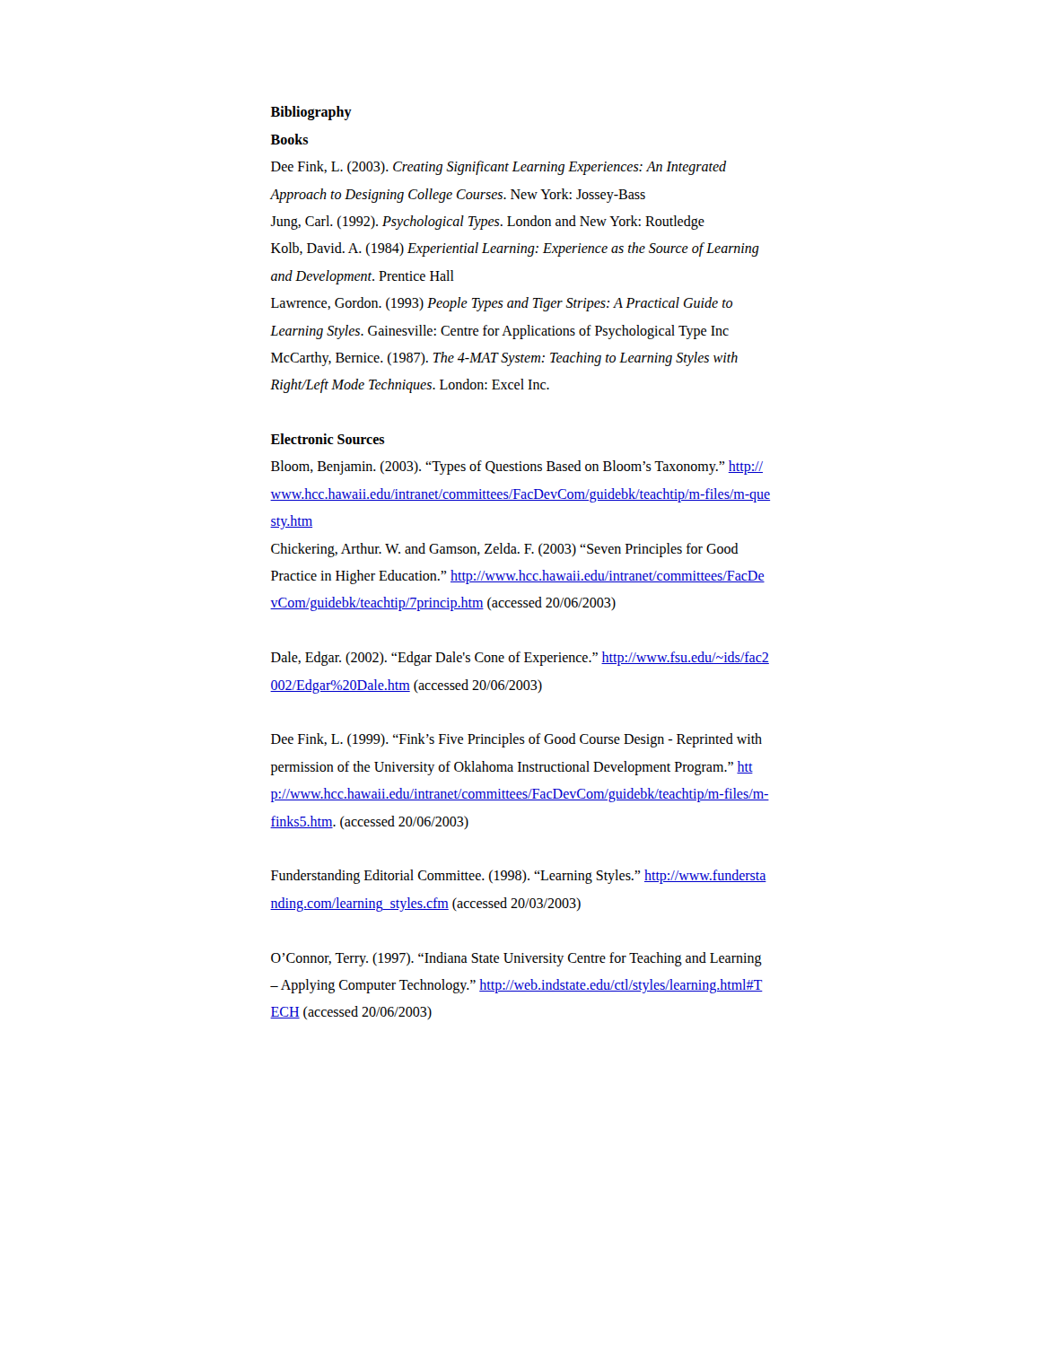Bibliography
Books
Dee Fink, L. (2003). Creating Significant Learning Experiences: An Integrated Approach to Designing College Courses. New York: Jossey-Bass
Jung, Carl. (1992). Psychological Types. London and New York: Routledge
Kolb, David. A. (1984) Experiential Learning: Experience as the Source of Learning and Development. Prentice Hall
Lawrence, Gordon. (1993) People Types and Tiger Stripes: A Practical Guide to Learning Styles. Gainesville: Centre for Applications of Psychological Type Inc
McCarthy, Bernice. (1987). The 4-MAT System: Teaching to Learning Styles with Right/Left Mode Techniques. London: Excel Inc.
Electronic Sources
Bloom, Benjamin. (2003). “Types of Questions Based on Bloom’s Taxonomy.” http://www.hcc.hawaii.edu/intranet/committees/FacDevCom/guidebk/teachtip/m-files/m-questy.htm
Chickering, Arthur. W. and Gamson, Zelda. F. (2003) “Seven Principles for Good Practice in Higher Education.” http://www.hcc.hawaii.edu/intranet/committees/FacDevCom/guidebk/teachtip/7princip.htm (accessed 20/06/2003)
Dale, Edgar. (2002). “Edgar Dale's Cone of Experience.” http://www.fsu.edu/~ids/fac2002/Edgar%20Dale.htm (accessed 20/06/2003)
Dee Fink, L. (1999). “Fink’s Five Principles of Good Course Design - Reprinted with permission of the University of Oklahoma Instructional Development Program.” http://www.hcc.hawaii.edu/intranet/committees/FacDevCom/guidebk/teachtip/m-files/m-finks5.htm. (accessed 20/06/2003)
Funderstanding Editorial Committee. (1998). “Learning Styles.” http://www.funderstanding.com/learning_styles.cfm (accessed 20/03/2003)
O’Connor, Terry. (1997). “Indiana State University Centre for Teaching and Learning – Applying Computer Technology.” http://web.indstate.edu/ctl/styles/learning.html#TECH (accessed 20/06/2003)